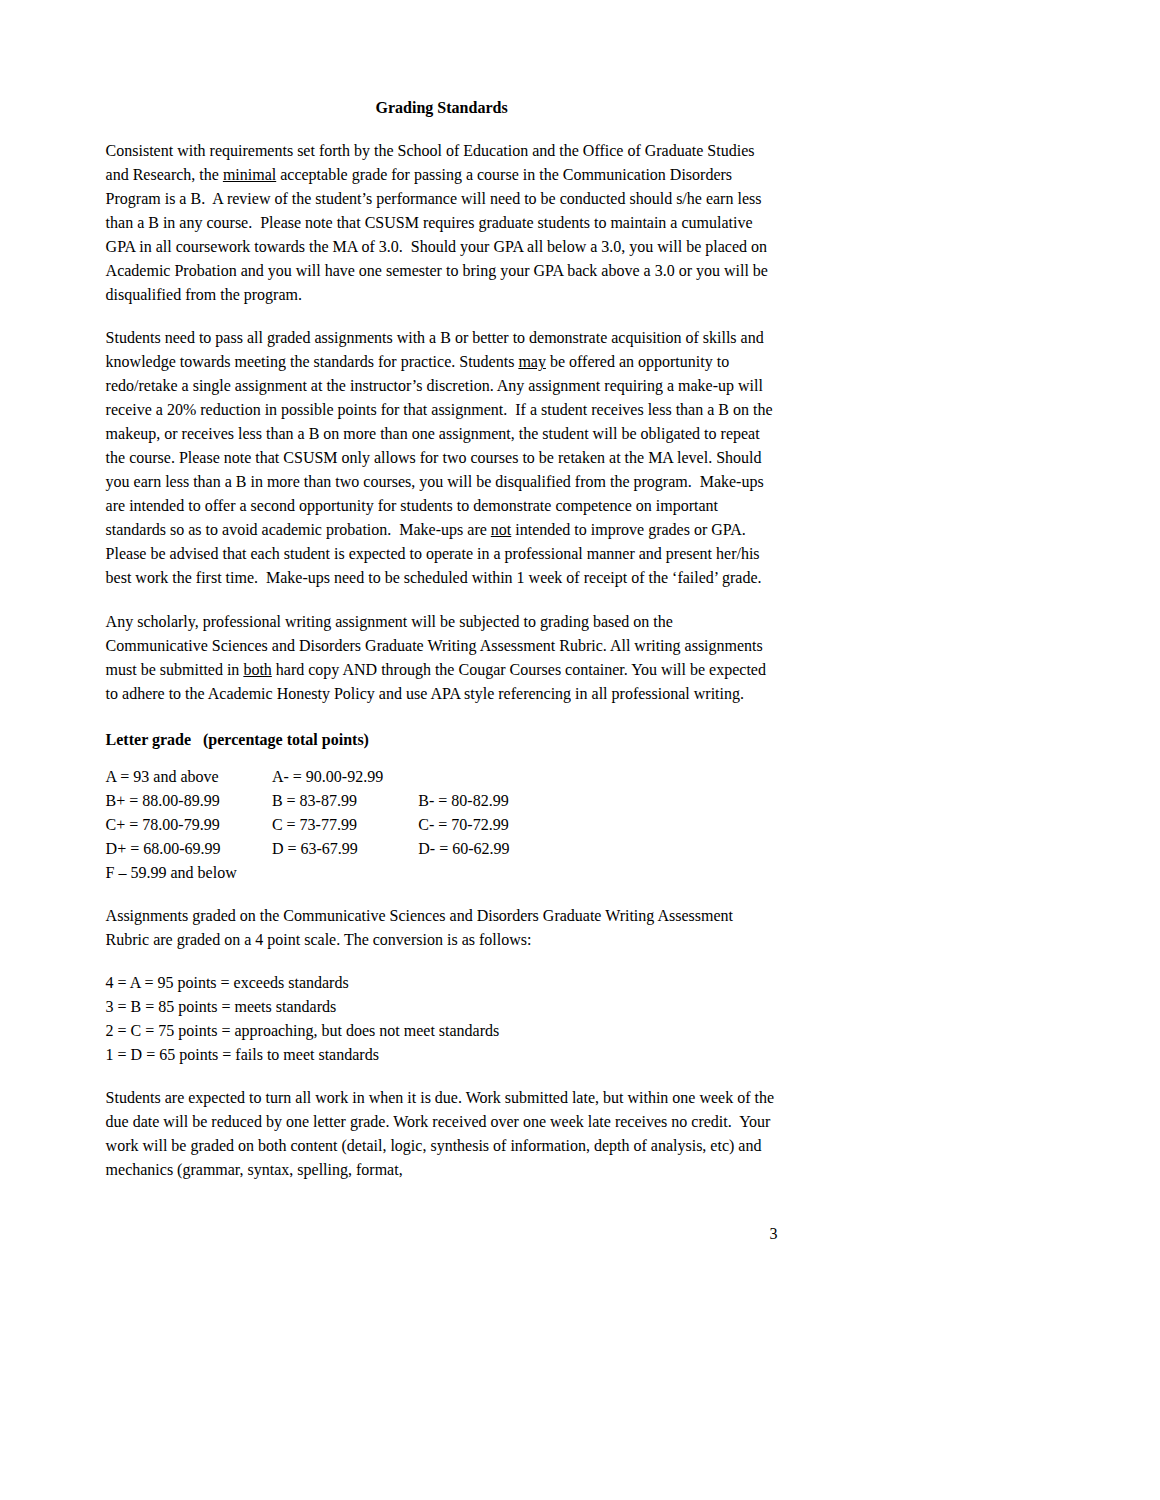Grading Standards
Consistent with requirements set forth by the School of Education and the Office of Graduate Studies and Research, the minimal acceptable grade for passing a course in the Communication Disorders Program is a B. A review of the student’s performance will need to be conducted should s/he earn less than a B in any course. Please note that CSUSM requires graduate students to maintain a cumulative GPA in all coursework towards the MA of 3.0. Should your GPA all below a 3.0, you will be placed on Academic Probation and you will have one semester to bring your GPA back above a 3.0 or you will be disqualified from the program.
Students need to pass all graded assignments with a B or better to demonstrate acquisition of skills and knowledge towards meeting the standards for practice. Students may be offered an opportunity to redo/retake a single assignment at the instructor’s discretion. Any assignment requiring a make-up will receive a 20% reduction in possible points for that assignment. If a student receives less than a B on the makeup, or receives less than a B on more than one assignment, the student will be obligated to repeat the course. Please note that CSUSM only allows for two courses to be retaken at the MA level. Should you earn less than a B in more than two courses, you will be disqualified from the program. Make-ups are intended to offer a second opportunity for students to demonstrate competence on important standards so as to avoid academic probation. Make-ups are not intended to improve grades or GPA. Please be advised that each student is expected to operate in a professional manner and present her/his best work the first time. Make-ups need to be scheduled within 1 week of receipt of the ‘failed’ grade.
Any scholarly, professional writing assignment will be subjected to grading based on the Communicative Sciences and Disorders Graduate Writing Assessment Rubric. All writing assignments must be submitted in both hard copy AND through the Cougar Courses container. You will be expected to adhere to the Academic Honesty Policy and use APA style referencing in all professional writing.
Letter grade (percentage total points)
| A = 93 and above | A- = 90.00-92.99 | |
| B+ = 88.00-89.99 | B = 83-87.99 | B- = 80-82.99 |
| C+ = 78.00-79.99 | C = 73-77.99 | C- = 70-72.99 |
| D+ = 68.00-69.99 | D = 63-67.99 | D- = 60-62.99 |
| F – 59.99 and below | | |
Assignments graded on the Communicative Sciences and Disorders Graduate Writing Assessment Rubric are graded on a 4 point scale. The conversion is as follows:
4 = A = 95 points = exceeds standards
3 = B = 85 points = meets standards
2 = C = 75 points = approaching, but does not meet standards
1 = D = 65 points = fails to meet standards
Students are expected to turn all work in when it is due. Work submitted late, but within one week of the due date will be reduced by one letter grade. Work received over one week late receives no credit. Your work will be graded on both content (detail, logic, synthesis of information, depth of analysis, etc) and mechanics (grammar, syntax, spelling, format,
3